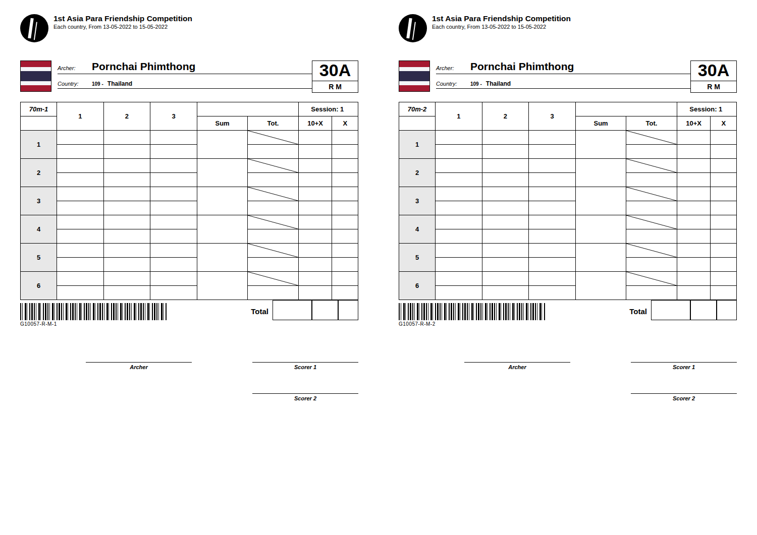1st Asia Para Friendship Competition
Each country, From 13-05-2022 to 15-05-2022
Archer: Pornchai Phimthong
Country: 109 - Thailand
30A
R M
| 70m-1 | 1 | 2 | 3 | | Session: 1 |
| --- | --- | --- | --- | --- | --- |
| | Sum | Tot. | 10+X | X |
| 1 | | | | | | | |
| 2 | | | | | | | |
| 3 | | | | | | | |
| 4 | | | | | | | |
| 5 | | | | | | | |
| 6 | | | | | | | |
G10057-R-M-1
Total
Archer
Scorer 1
Scorer 2
1st Asia Para Friendship Competition
Each country, From 13-05-2022 to 15-05-2022
Archer: Pornchai Phimthong
Country: 109 - Thailand
30A
R M
| 70m-2 | 1 | 2 | 3 | | Session: 1 |
| --- | --- | --- | --- | --- | --- |
| | Sum | Tot. | 10+X | X |
| 1 | | | | | | | |
| 2 | | | | | | | |
| 3 | | | | | | | |
| 4 | | | | | | | |
| 5 | | | | | | | |
| 6 | | | | | | | |
G10057-R-M-2
Total
Archer
Scorer 1
Scorer 2